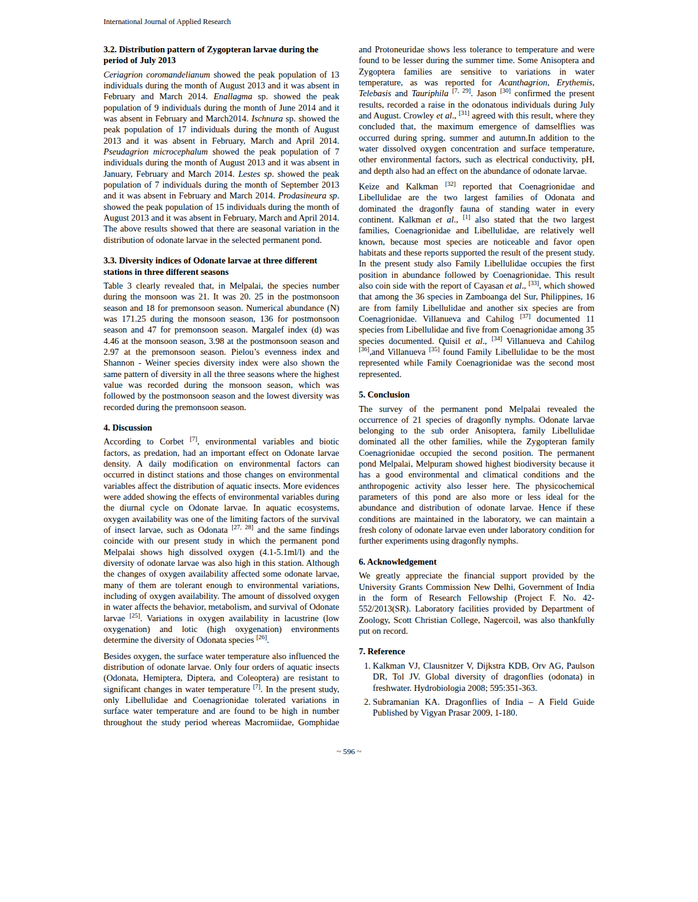International Journal of Applied Research
3.2. Distribution pattern of Zygopteran larvae during the period of July 2013
Ceriagrion coromandelianum showed the peak population of 13 individuals during the month of August 2013 and it was absent in February and March 2014. Enallagma sp. showed the peak population of 9 individuals during the month of June 2014 and it was absent in February and March2014. Ischnura sp. showed the peak population of 17 individuals during the month of August 2013 and it was absent in February, March and April 2014. Pseudagrion microcephalum showed the peak population of 7 individuals during the month of August 2013 and it was absent in January, February and March 2014. Lestes sp. showed the peak population of 7 individuals during the month of September 2013 and it was absent in February and March 2014. Prodasineura sp. showed the peak population of 15 individuals during the month of August 2013 and it was absent in February, March and April 2014. The above results showed that there are seasonal variation in the distribution of odonate larvae in the selected permanent pond.
3.3. Diversity indices of Odonate larvae at three different stations in three different seasons
Table 3 clearly revealed that, in Melpalai, the species number during the monsoon was 21. It was 20. 25 in the postmonsoon season and 18 for premonsoon season. Numerical abundance (N) was 171.25 during the monsoon season, 136 for postmonsoon season and 47 for premonsoon season. Margalef index (d) was 4.46 at the monsoon season, 3.98 at the postmonsoon season and 2.97 at the premonsoon season. Pielou’s evenness index and Shannon - Weiner species diversity index were also shown the same pattern of diversity in all the three seasons where the highest value was recorded during the monsoon season, which was followed by the postmonsoon season and the lowest diversity was recorded during the premonsoon season.
4. Discussion
According to Corbet [7], environmental variables and biotic factors, as predation, had an important effect on Odonate larvae density. A daily modification on environmental factors can occurred in distinct stations and those changes on environmental variables affect the distribution of aquatic insects. More evidences were added showing the effects of environmental variables during the diurnal cycle on Odonate larvae. In aquatic ecosystems, oxygen availability was one of the limiting factors of the survival of insect larvae, such as Odonata [27, 28] and the same findings coincide with our present study in which the permanent pond Melpalai shows high dissolved oxygen (4.1-5.1ml/l) and the diversity of odonate larvae was also high in this station. Although the changes of oxygen availability affected some odonate larvae, many of them are tolerant enough to environmental variations, including of oxygen availability. The amount of dissolved oxygen in water affects the behavior, metabolism, and survival of Odonate larvae [25]. Variations in oxygen availability in lacustrine (low oxygenation) and lotic (high oxygenation) environments determine the diversity of Odonata species [26].
Besides oxygen, the surface water temperature also influenced the distribution of odonate larvae. Only four orders of aquatic insects (Odonata, Hemiptera, Diptera, and Coleoptera) are resistant to significant changes in water temperature [7]. In the present study, only Libellulidae and Coenagrionidae tolerated variations in surface water temperature and are found to be high in number throughout the study period whereas Macromiidae, Gomphidae and Protoneuridae shows less tolerance to temperature and were found to be lesser during the summer time. Some Anisoptera and Zygoptera families are sensitive to variations in water temperature, as was reported for Acanthagrion, Erythemis, Telebasis and Tauriphila [7, 29]. Jason [30] confirmed the present results, recorded a raise in the odonatous individuals during July and August. Crowley et al., [31] agreed with this result, where they concluded that, the maximum emergence of damselflies was occurred during spring, summer and autumn.In addition to the water dissolved oxygen concentration and surface temperature, other environmental factors, such as electrical conductivity, pH, and depth also had an effect on the abundance of odonate larvae.
Keize and Kalkman [32] reported that Coenagrionidae and Libellulidae are the two largest families of Odonata and dominated the dragonfly fauna of standing water in every continent. Kalkman et al., [1] also stated that the two largest families, Coenagrionidae and Libellulidae, are relatively well known, because most species are noticeable and favor open habitats and these reports supported the result of the present study. In the present study also Family Libellulidae occupies the first position in abundance followed by Coenagrionidae. This result also coin side with the report of Cayasan et al., [33], which showed that among the 36 species in Zamboanga del Sur, Philippines, 16 are from family Libellulidae and another six species are from Coenagrionidae. Villanueva and Cahilog [37] documented 11 species from Libellulidae and five from Coenagrionidae among 35 species documented. Quisil et al., [34] Villanueva and Cahilog [36],and Villanueva [35] found Family Libellulidae to be the most represented while Family Coenagrionidae was the second most represented.
5. Conclusion
The survey of the permanent pond Melpalai revealed the occurrence of 21 species of dragonfly nymphs. Odonate larvae belonging to the sub order Anisoptera, family Libellulidae dominated all the other families, while the Zygopteran family Coenagrionidae occupied the second position. The permanent pond Melpalai, Melpuram showed highest biodiversity because it has a good environmental and climatical conditions and the anthropogenic activity also lesser here. The physicochemical parameters of this pond are also more or less ideal for the abundance and distribution of odonate larvae. Hence if these conditions are maintained in the laboratory, we can maintain a fresh colony of odonate larvae even under laboratory condition for further experiments using dragonfly nymphs.
6. Acknowledgement
We greatly appreciate the financial support provided by the University Grants Commission New Delhi, Government of India in the form of Research Fellowship (Project F. No. 42-552/2013(SR). Laboratory facilities provided by Department of Zoology, Scott Christian College, Nagercoil, was also thankfully put on record.
7. Reference
Kalkman VJ, Clausnitzer V, Dijkstra KDB, Orv AG, Paulson DR, Tol JV. Global diversity of dragonflies (odonata) in freshwater. Hydrobiologia 2008; 595:351-363.
Subramanian KA. Dragonflies of India – A Field Guide Published by Vigyan Prasar 2009, 1-180.
~ 596 ~